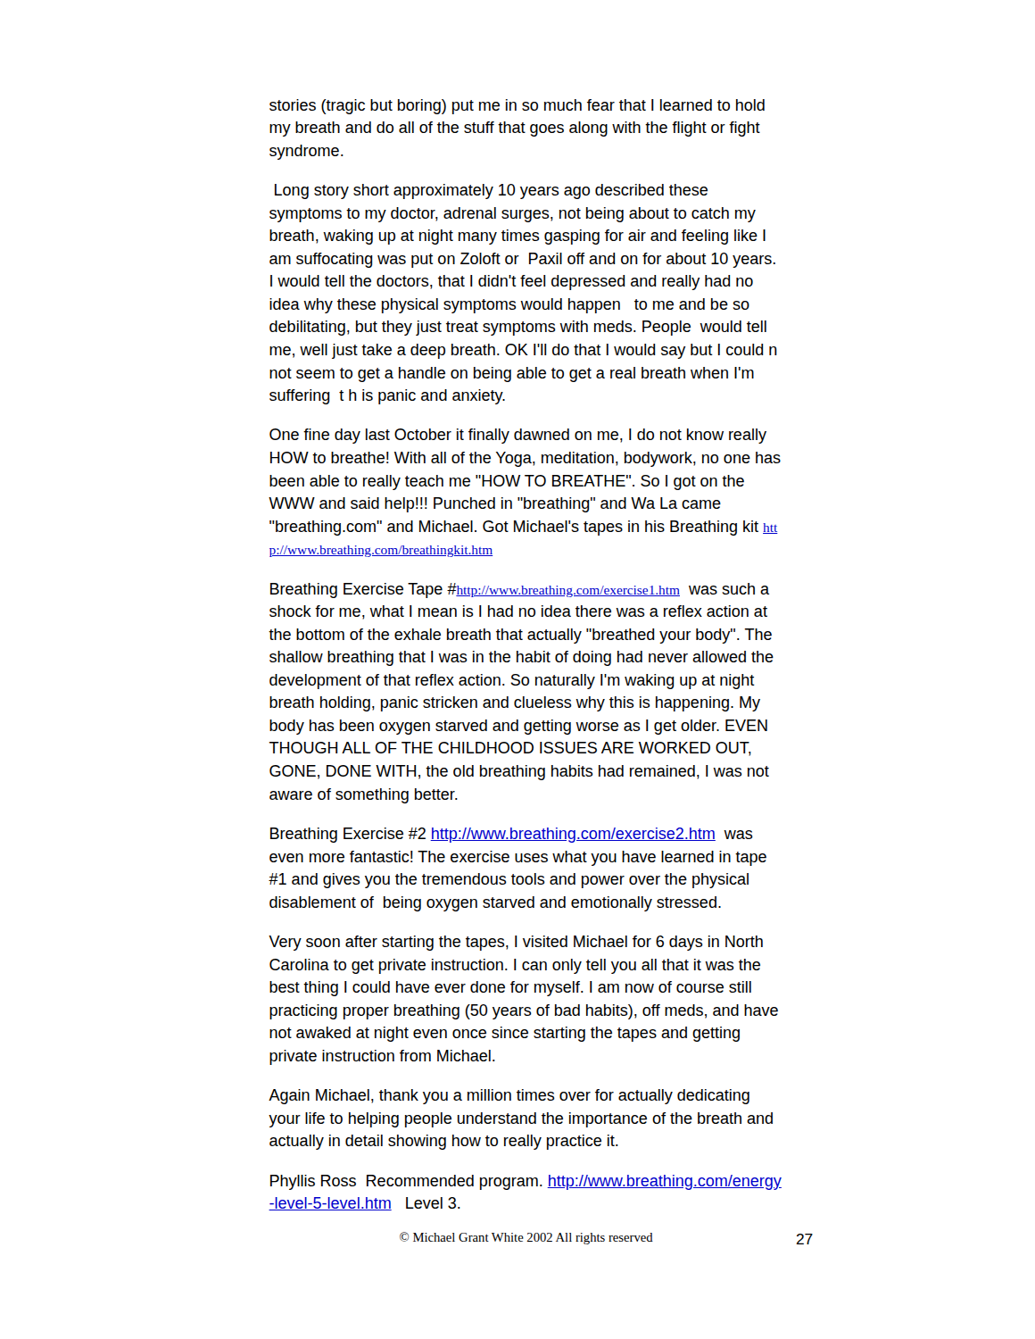stories (tragic but boring) put me in so much fear that I learned to hold my breath and do all of the stuff that goes along with the flight or fight syndrome.
Long story short approximately 10 years ago described these symptoms to my doctor, adrenal surges, not being about to catch my breath, waking up at night many times gasping for air and feeling like I am suffocating was put on Zoloft or Paxil off and on for about 10 years. I would tell the doctors, that I didn't feel depressed and really had no idea why these physical symptoms would happen to me and be so debilitating, but they just treat symptoms with meds. People would tell me, well just take a deep breath. OK I'll do that I would say but I could n not seem to get a handle on being able to get a real breath when I'm suffering t h is panic and anxiety.
One fine day last October it finally dawned on me, I do not know really HOW to breathe! With all of the Yoga, meditation, bodywork, no one has been able to really teach me "HOW TO BREATHE". So I got on the WWW and said help!!! Punched in "breathing" and Wa La came "breathing.com" and Michael. Got Michael's tapes in his Breathing kit http://www.breathing.com/breathingkit.htm
Breathing Exercise Tape #http://www.breathing.com/exercise1.htm was such a shock for me, what I mean is I had no idea there was a reflex action at the bottom of the exhale breath that actually "breathed your body". The shallow breathing that I was in the habit of doing had never allowed the development of that reflex action. So naturally I'm waking up at night breath holding, panic stricken and clueless why this is happening. My body has been oxygen starved and getting worse as I get older. EVEN THOUGH ALL OF THE CHILDHOOD ISSUES ARE WORKED OUT, GONE, DONE WITH, the old breathing habits had remained, I was not aware of something better.
Breathing Exercise #2 http://www.breathing.com/exercise2.htm was even more fantastic! The exercise uses what you have learned in tape #1 and gives you the tremendous tools and power over the physical disablement of being oxygen starved and emotionally stressed.
Very soon after starting the tapes, I visited Michael for 6 days in North Carolina to get private instruction. I can only tell you all that it was the best thing I could have ever done for myself. I am now of course still practicing proper breathing (50 years of bad habits), off meds, and have not awaked at night even once since starting the tapes and getting private instruction from Michael.
Again Michael, thank you a million times over for actually dedicating your life to helping people understand the importance of the breath and actually in detail showing how to really practice it.
Phyllis Ross Recommended program. http://www.breathing.com/energy-level-5-level.htm Level 3.
© Michael Grant White 2002 All rights reserved 27